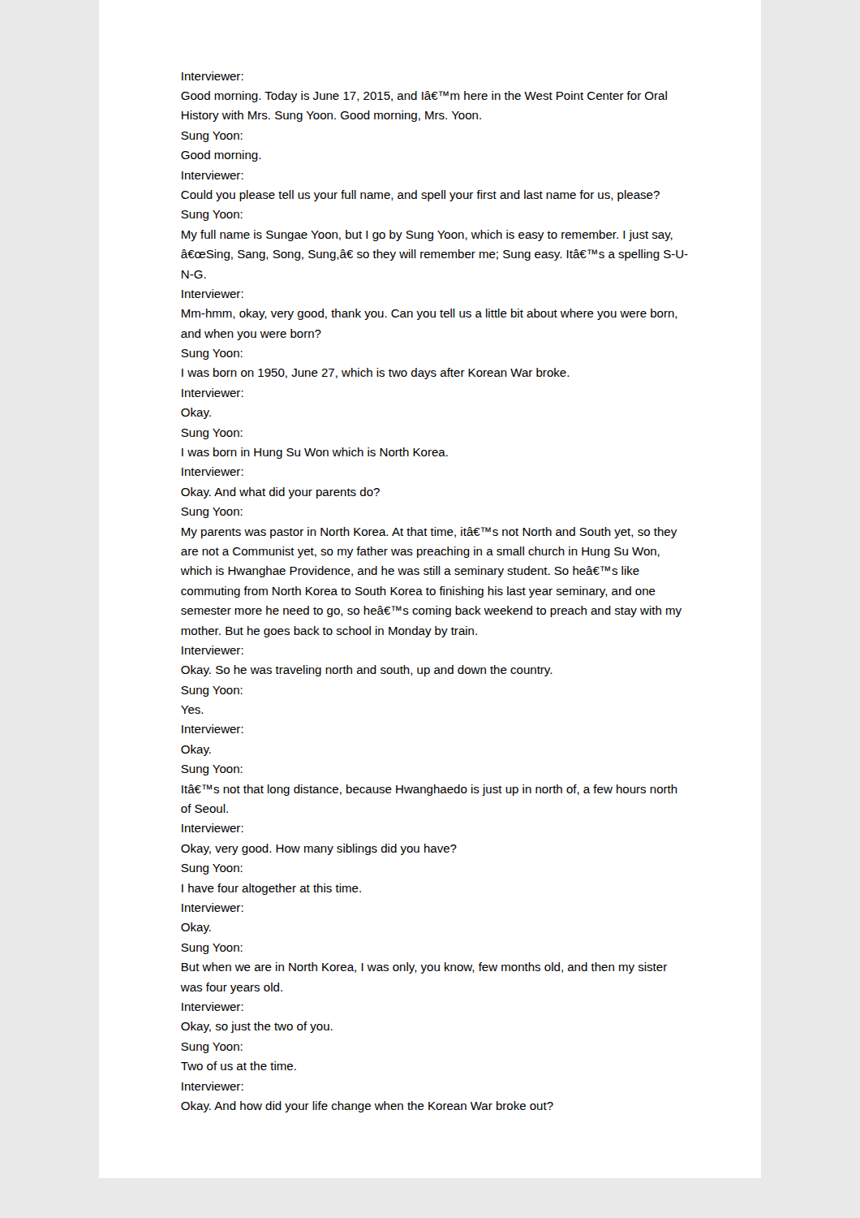Interviewer:
Good morning. Today is June 17, 2015, and Iâ€™m here in the West Point Center for Oral History with Mrs. Sung Yoon. Good morning, Mrs. Yoon.
Sung Yoon:
Good morning.
Interviewer:
Could you please tell us your full name, and spell your first and last name for us, please?
Sung Yoon:
My full name is Sungae Yoon, but I go by Sung Yoon, which is easy to remember. I just say, â€œSing, Sang, Song, Sung,â€ so they will remember me; Sung easy. Itâ€™s a spelling S-U-N-G.
Interviewer:
Mm-hmm, okay, very good, thank you. Can you tell us a little bit about where you were born, and when you were born?
Sung Yoon:
I was born on 1950, June 27, which is two days after Korean War broke.
Interviewer:
Okay.
Sung Yoon:
I was born in Hung Su Won which is North Korea.
Interviewer:
Okay. And what did your parents do?
Sung Yoon:
My parents was pastor in North Korea. At that time, itâ€™s not North and South yet, so they are not a Communist yet, so my father was preaching in a small church in Hung Su Won, which is Hwanghae Providence, and he was still a seminary student. So heâ€™s like commuting from North Korea to South Korea to finishing his last year seminary, and one semester more he need to go, so heâ€™s coming back weekend to preach and stay with my mother. But he goes back to school in Monday by train.
Interviewer:
Okay. So he was traveling north and south, up and down the country.
Sung Yoon:
Yes.
Interviewer:
Okay.
Sung Yoon:
Itâ€™s not that long distance, because Hwanghaedo is just up in north of, a few hours north of Seoul.
Interviewer:
Okay, very good. How many siblings did you have?
Sung Yoon:
I have four altogether at this time.
Interviewer:
Okay.
Sung Yoon:
But when we are in North Korea, I was only, you know, few months old, and then my sister was four years old.
Interviewer:
Okay, so just the two of you.
Sung Yoon:
Two of us at the time.
Interviewer:
Okay. And how did your life change when the Korean War broke out?